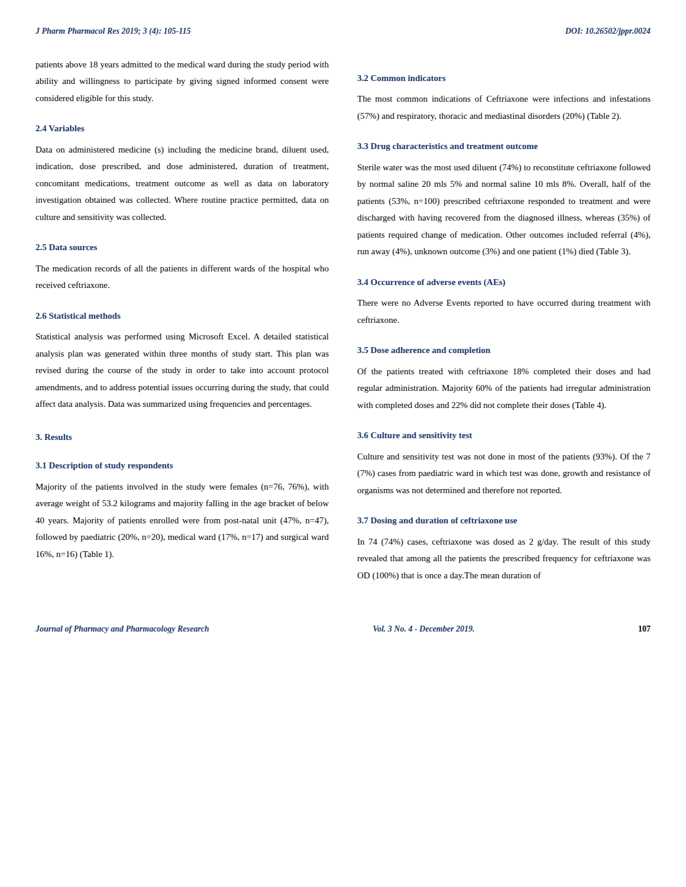J Pharm Pharmacol Res 2019; 3 (4): 105-115 DOI: 10.26502/jppr.0024
patients above 18 years admitted to the medical ward during the study period with ability and willingness to participate by giving signed informed consent were considered eligible for this study.
2.4 Variables
Data on administered medicine (s) including the medicine brand, diluent used, indication, dose prescribed, and dose administered, duration of treatment, concomitant medications, treatment outcome as well as data on laboratory investigation obtained was collected. Where routine practice permitted, data on culture and sensitivity was collected.
2.5 Data sources
The medication records of all the patients in different wards of the hospital who received ceftriaxone.
2.6 Statistical methods
Statistical analysis was performed using Microsoft Excel. A detailed statistical analysis plan was generated within three months of study start. This plan was revised during the course of the study in order to take into account protocol amendments, and to address potential issues occurring during the study, that could affect data analysis. Data was summarized using frequencies and percentages.
3. Results
3.1 Description of study respondents
Majority of the patients involved in the study were females (n=76, 76%), with average weight of 53.2 kilograms and majority falling in the age bracket of below 40 years. Majority of patients enrolled were from post-natal unit (47%, n=47), followed by paediatric (20%, n=20), medical ward (17%, n=17) and surgical ward 16%, n=16) (Table 1).
3.2 Common indicators
The most common indications of Ceftriaxone were infections and infestations (57%) and respiratory, thoracic and mediastinal disorders (20%) (Table 2).
3.3 Drug characteristics and treatment outcome
Sterile water was the most used diluent (74%) to reconstitute ceftriaxone followed by normal saline 20 mls 5% and normal saline 10 mls 8%. Overall, half of the patients (53%, n=100) prescribed ceftriaxone responded to treatment and were discharged with having recovered from the diagnosed illness, whereas (35%) of patients required change of medication. Other outcomes included referral (4%), run away (4%), unknown outcome (3%) and one patient (1%) died (Table 3).
3.4 Occurrence of adverse events (AEs)
There were no Adverse Events reported to have occurred during treatment with ceftriaxone.
3.5 Dose adherence and completion
Of the patients treated with ceftriaxone 18% completed their doses and had regular administration. Majority 60% of the patients had irregular administration with completed doses and 22% did not complete their doses (Table 4).
3.6 Culture and sensitivity test
Culture and sensitivity test was not done in most of the patients (93%). Of the 7 (7%) cases from paediatric ward in which test was done, growth and resistance of organisms was not determined and therefore not reported.
3.7 Dosing and duration of ceftriaxone use
In 74 (74%) cases, ceftriaxone was dosed as 2 g/day. The result of this study revealed that among all the patients the prescribed frequency for ceftriaxone was OD (100%) that is once a day.The mean duration of
Journal of Pharmacy and Pharmacology Research Vol. 3 No. 4 - December 2019. 107